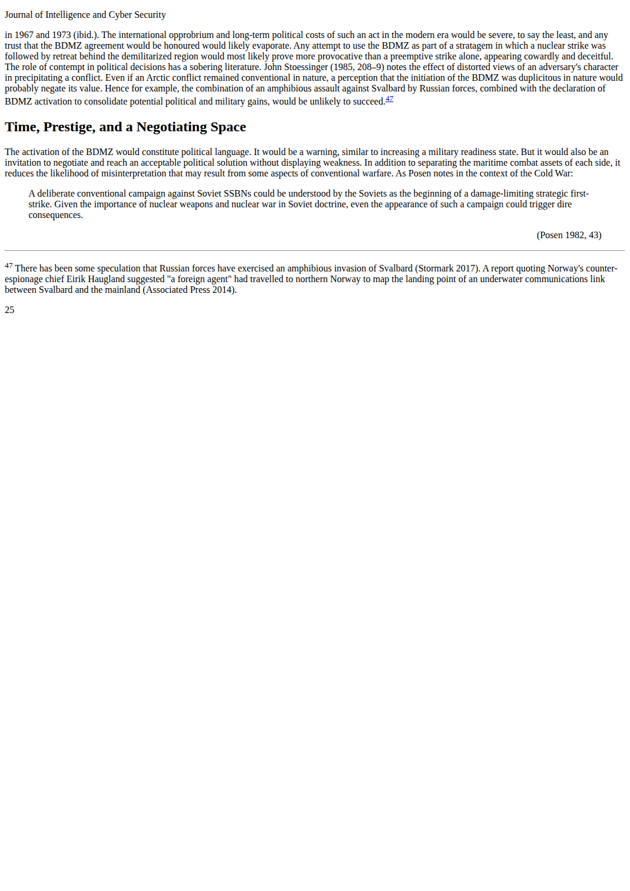Journal of Intelligence and Cyber Security
in 1967 and 1973 (ibid.). The international opprobrium and long-term political costs of such an act in the modern era would be severe, to say the least, and any trust that the BDMZ agreement would be honoured would likely evaporate. Any attempt to use the BDMZ as part of a stratagem in which a nuclear strike was followed by retreat behind the demilitarized region would most likely prove more provocative than a preemptive strike alone, appearing cowardly and deceitful. The role of contempt in political decisions has a sobering literature. John Stoessinger (1985, 208–9) notes the effect of distorted views of an adversary's character in precipitating a conflict. Even if an Arctic conflict remained conventional in nature, a perception that the initiation of the BDMZ was duplicitous in nature would probably negate its value. Hence for example, the combination of an amphibious assault against Svalbard by Russian forces, combined with the declaration of BDMZ activation to consolidate potential political and military gains, would be unlikely to succeed.47
Time, Prestige, and a Negotiating Space
The activation of the BDMZ would constitute political language. It would be a warning, similar to increasing a military readiness state. But it would also be an invitation to negotiate and reach an acceptable political solution without displaying weakness. In addition to separating the maritime combat assets of each side, it reduces the likelihood of misinterpretation that may result from some aspects of conventional warfare. As Posen notes in the context of the Cold War:
A deliberate conventional campaign against Soviet SSBNs could be understood by the Soviets as the beginning of a damage-limiting strategic first-strike. Given the importance of nuclear weapons and nuclear war in Soviet doctrine, even the appearance of such a campaign could trigger dire consequences.
(Posen 1982, 43)
47 There has been some speculation that Russian forces have exercised an amphibious invasion of Svalbard (Stormark 2017). A report quoting Norway's counter-espionage chief Eirik Haugland suggested "a foreign agent" had travelled to northern Norway to map the landing point of an underwater communications link between Svalbard and the mainland (Associated Press 2014).
25